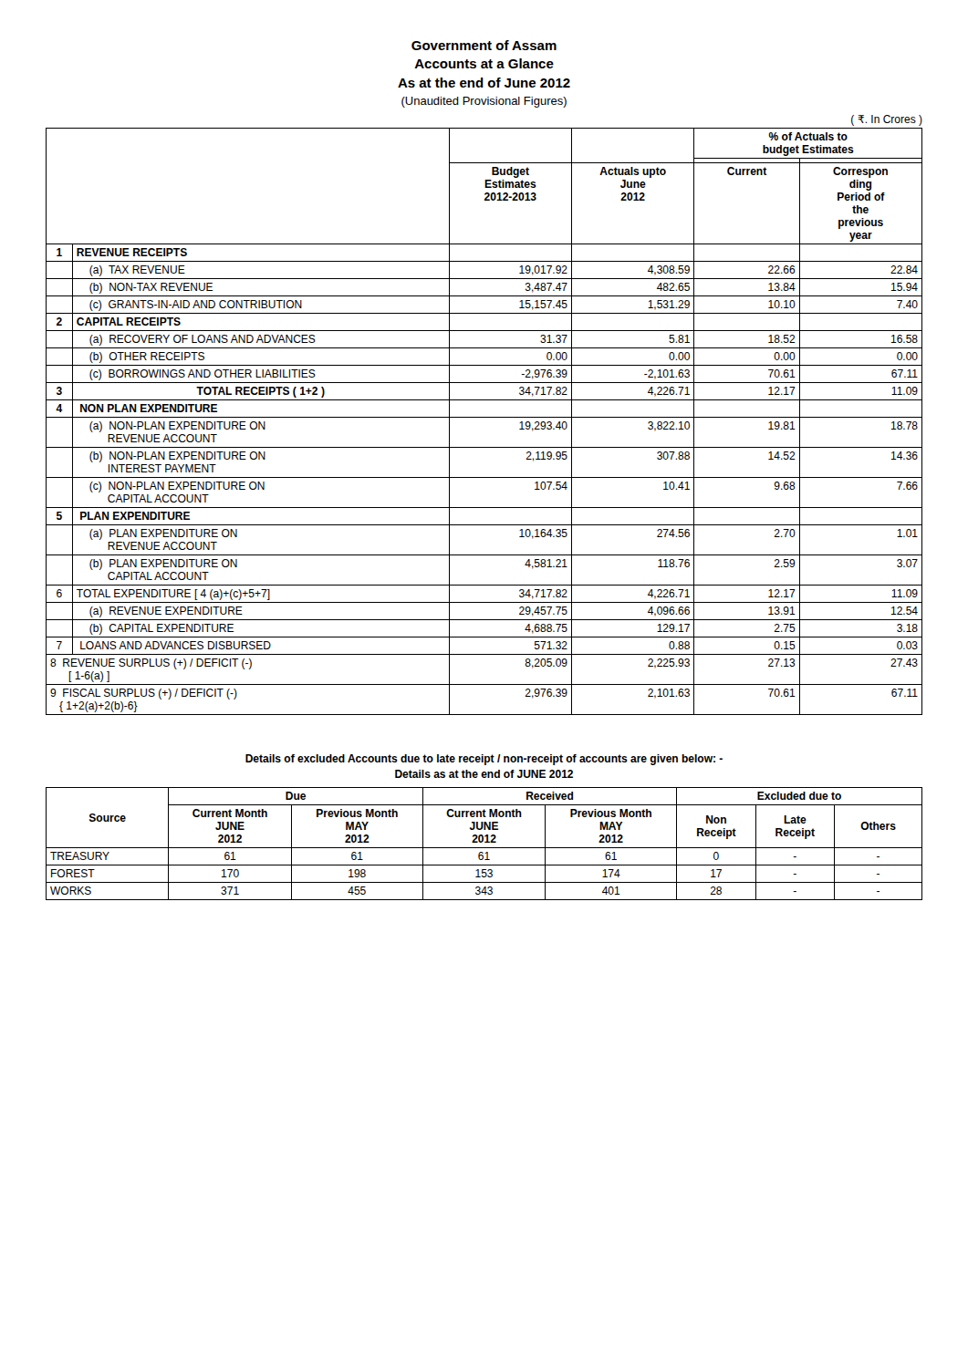Government of Assam
Accounts at a Glance
As at the end of June 2012
(Unaudited Provisional Figures)
( ₹. In Crores )
| | | | % of Actuals to budget Estimates |
| --- | --- | --- | --- |
| | Budget Estimates 2012-2013 | Actuals upto June 2012 | Current | Correspon ding Period of the previous year |
| 1 | REVENUE RECEIPTS | | | | |
| | (a) TAX REVENUE | 19,017.92 | 4,308.59 | 22.66 | 22.84 |
| | (b) NON-TAX REVENUE | 3,487.47 | 482.65 | 13.84 | 15.94 |
| | (c) GRANTS-IN-AID AND CONTRIBUTION | 15,157.45 | 1,531.29 | 10.10 | 7.40 |
| 2 | CAPITAL RECEIPTS | | | | |
| | (a) RECOVERY OF LOANS AND ADVANCES | 31.37 | 5.81 | 18.52 | 16.58 |
| | (b) OTHER RECEIPTS | 0.00 | 0.00 | 0.00 | 0.00 |
| | (c) BORROWINGS AND OTHER LIABILITIES | -2,976.39 | -2,101.63 | 70.61 | 67.11 |
| 3 | TOTAL RECEIPTS ( 1+2 ) | 34,717.82 | 4,226.71 | 12.17 | 11.09 |
| 4 | NON PLAN EXPENDITURE | | | | |
| | (a) NON-PLAN EXPENDITURE ON REVENUE ACCOUNT | 19,293.40 | 3,822.10 | 19.81 | 18.78 |
| | (b) NON-PLAN EXPENDITURE ON INTEREST PAYMENT | 2,119.95 | 307.88 | 14.52 | 14.36 |
| | (c) NON-PLAN EXPENDITURE ON CAPITAL ACCOUNT | 107.54 | 10.41 | 9.68 | 7.66 |
| 5 | PLAN EXPENDITURE | | | | |
| | (a) PLAN EXPENDITURE ON REVENUE ACCOUNT | 10,164.35 | 274.56 | 2.70 | 1.01 |
| | (b) PLAN EXPENDITURE ON CAPITAL ACCOUNT | 4,581.21 | 118.76 | 2.59 | 3.07 |
| 6 | TOTAL EXPENDITURE [ 4 (a)+(c)+5+7] | 34,717.82 | 4,226.71 | 12.17 | 11.09 |
| | (a) REVENUE EXPENDITURE | 29,457.75 | 4,096.66 | 13.91 | 12.54 |
| | (b) CAPITAL EXPENDITURE | 4,688.75 | 129.17 | 2.75 | 3.18 |
| 7 | LOANS AND ADVANCES DISBURSED | 571.32 | 0.88 | 0.15 | 0.03 |
| 8 REVENUE SURPLUS (+) / DEFICIT (-) [ 1-6(a) ] | 8,205.09 | 2,225.93 | 27.13 | 27.43 |
| 9 FISCAL SURPLUS (+) / DEFICIT (-) { 1+2(a)+2(b)-6} | 2,976.39 | 2,101.63 | 70.61 | 67.11 |
Details of excluded Accounts due to late receipt / non-receipt of accounts are given below: -
Details as at the end of JUNE 2012
| Source | Due | Received | Excluded due to |
| --- | --- | --- | --- |
| Current Month JUNE 2012 | Previous Month MAY 2012 | Current Month JUNE 2012 | Previous Month MAY 2012 | Non Receipt | Late Receipt | Others |
| TREASURY | 61 | 61 | 61 | 61 | 0 | - | - |
| FOREST | 170 | 198 | 153 | 174 | 17 | - | - |
| WORKS | 371 | 455 | 343 | 401 | 28 | - | - |